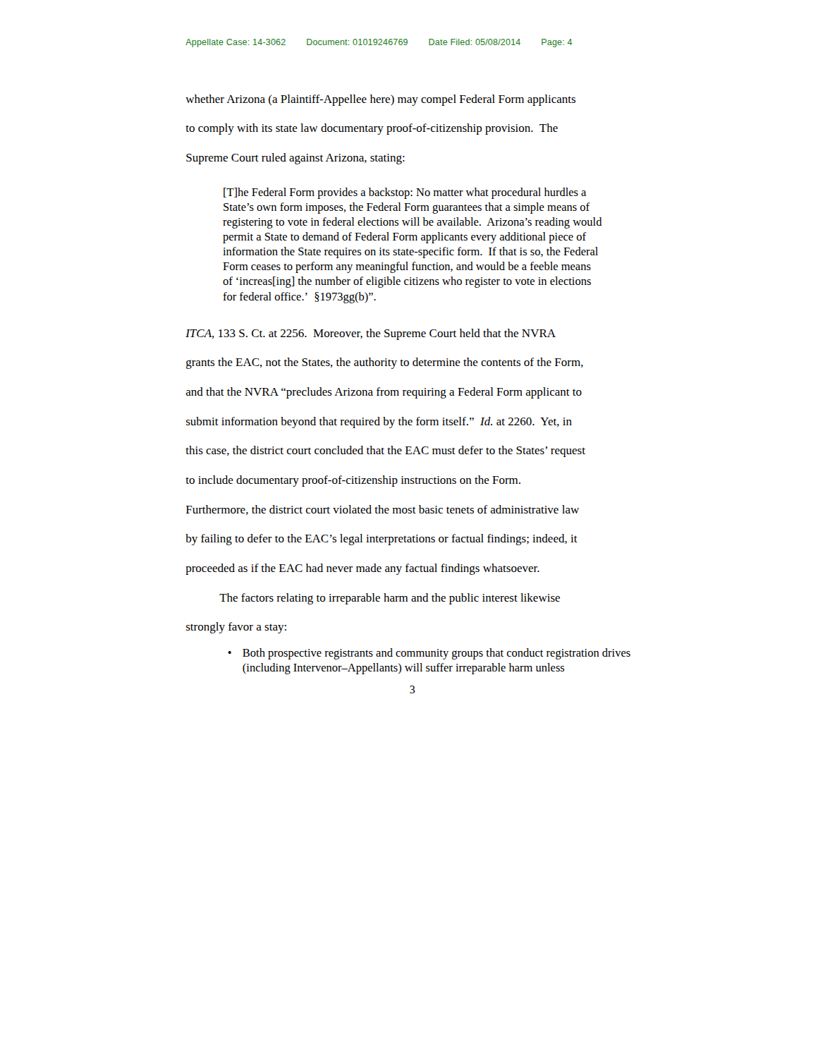Appellate Case: 14-3062 Document: 01019246769 Date Filed: 05/08/2014 Page: 4
whether Arizona (a Plaintiff-Appellee here) may compel Federal Form applicants
to comply with its state law documentary proof-of-citizenship provision. The
Supreme Court ruled against Arizona, stating:
[T]he Federal Form provides a backstop: No matter what procedural hurdles a State’s own form imposes, the Federal Form guarantees that a simple means of registering to vote in federal elections will be available. Arizona’s reading would permit a State to demand of Federal Form applicants every additional piece of information the State requires on its state-specific form. If that is so, the Federal Form ceases to perform any meaningful function, and would be a feeble means of ‘increas[ing] the number of eligible citizens who register to vote in elections for federal office.’ §1973gg(b)”.
ITCA, 133 S. Ct. at 2256. Moreover, the Supreme Court held that the NVRA
grants the EAC, not the States, the authority to determine the contents of the Form,
and that the NVRA “precludes Arizona from requiring a Federal Form applicant to
submit information beyond that required by the form itself.” Id. at 2260. Yet, in
this case, the district court concluded that the EAC must defer to the States’ request
to include documentary proof-of-citizenship instructions on the Form.
Furthermore, the district court violated the most basic tenets of administrative law
by failing to defer to the EAC’s legal interpretations or factual findings; indeed, it
proceeded as if the EAC had never made any factual findings whatsoever.
The factors relating to irreparable harm and the public interest likewise
strongly favor a stay:
Both prospective registrants and community groups that conduct registration drives (including Intervenor–Appellants) will suffer irreparable harm unless
3